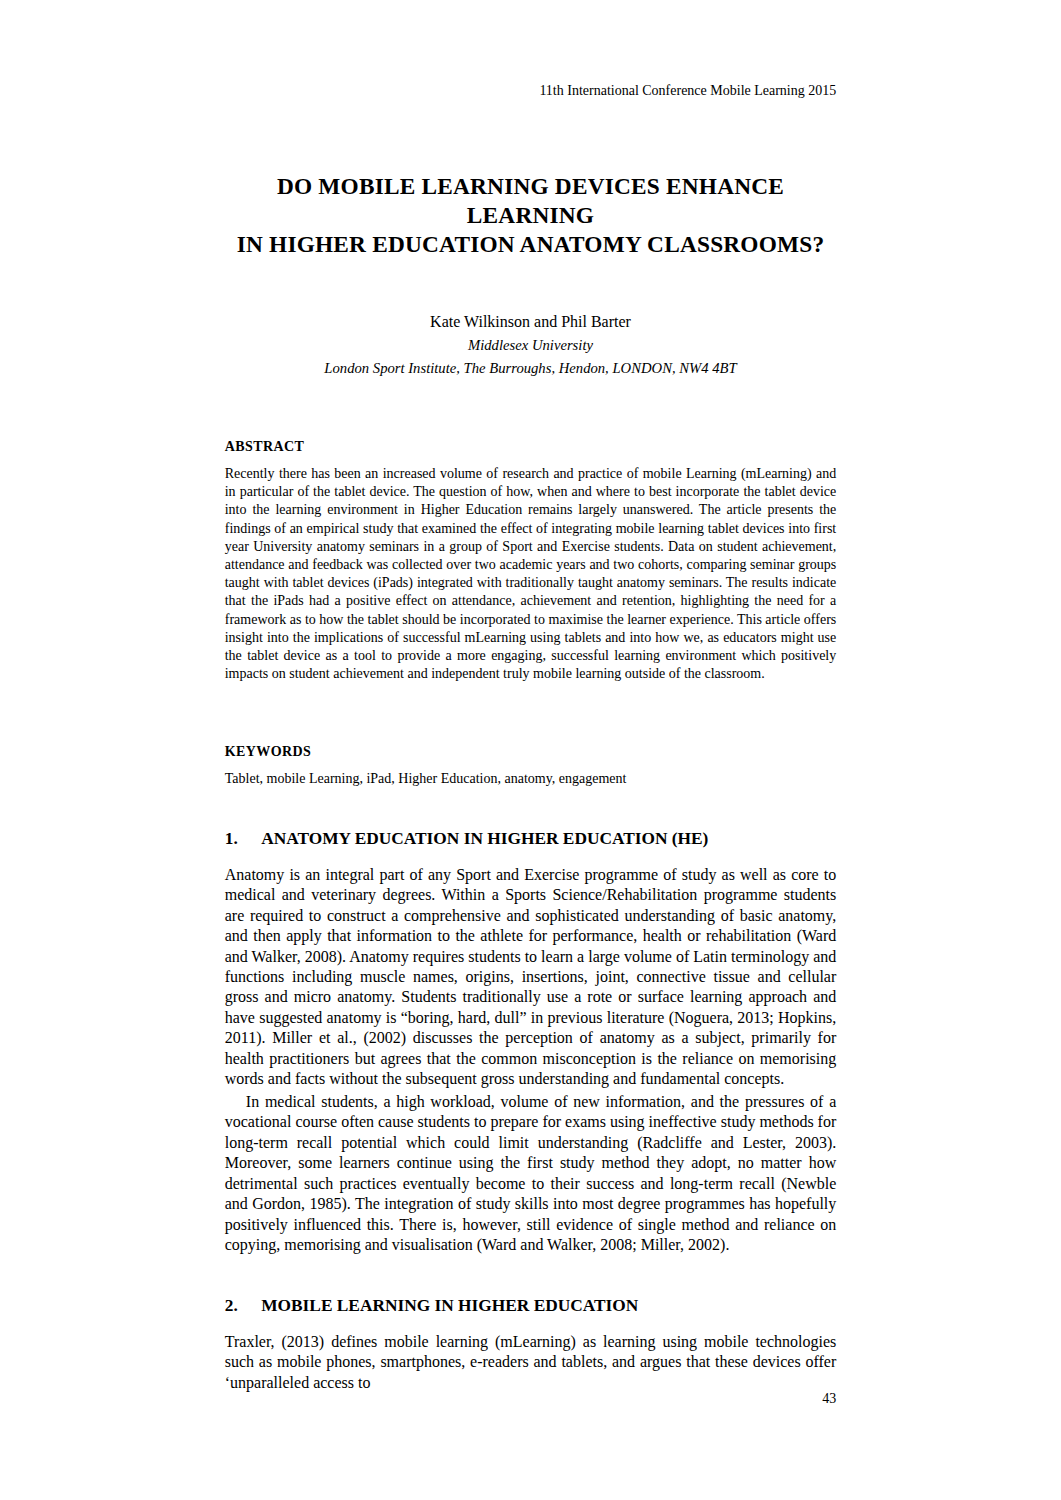11th International Conference Mobile Learning 2015
DO MOBILE LEARNING DEVICES ENHANCE LEARNING
IN HIGHER EDUCATION ANATOMY CLASSROOMS?
Kate Wilkinson and Phil Barter
Middlesex University
London Sport Institute, The Burroughs, Hendon, LONDON, NW4 4BT
ABSTRACT
Recently there has been an increased volume of research and practice of mobile Learning (mLearning) and in particular of the tablet device. The question of how, when and where to best incorporate the tablet device into the learning environment in Higher Education remains largely unanswered. The article presents the findings of an empirical study that examined the effect of integrating mobile learning tablet devices into first year University anatomy seminars in a group of Sport and Exercise students. Data on student achievement, attendance and feedback was collected over two academic years and two cohorts, comparing seminar groups taught with tablet devices (iPads) integrated with traditionally taught anatomy seminars. The results indicate that the iPads had a positive effect on attendance, achievement and retention, highlighting the need for a framework as to how the tablet should be incorporated to maximise the learner experience. This article offers insight into the implications of successful mLearning using tablets and into how we, as educators might use the tablet device as a tool to provide a more engaging, successful learning environment which positively impacts on student achievement and independent truly mobile learning outside of the classroom.
KEYWORDS
Tablet, mobile Learning, iPad, Higher Education, anatomy, engagement
1. ANATOMY EDUCATION IN HIGHER EDUCATION (HE)
Anatomy is an integral part of any Sport and Exercise programme of study as well as core to medical and veterinary degrees. Within a Sports Science/Rehabilitation programme students are required to construct a comprehensive and sophisticated understanding of basic anatomy, and then apply that information to the athlete for performance, health or rehabilitation (Ward and Walker, 2008). Anatomy requires students to learn a large volume of Latin terminology and functions including muscle names, origins, insertions, joint, connective tissue and cellular gross and micro anatomy. Students traditionally use a rote or surface learning approach and have suggested anatomy is “boring, hard, dull” in previous literature (Noguera, 2013; Hopkins, 2011). Miller et al., (2002) discusses the perception of anatomy as a subject, primarily for health practitioners but agrees that the common misconception is the reliance on memorising words and facts without the subsequent gross understanding and fundamental concepts.
In medical students, a high workload, volume of new information, and the pressures of a vocational course often cause students to prepare for exams using ineffective study methods for long-term recall potential which could limit understanding (Radcliffe and Lester, 2003). Moreover, some learners continue using the first study method they adopt, no matter how detrimental such practices eventually become to their success and long-term recall (Newble and Gordon, 1985). The integration of study skills into most degree programmes has hopefully positively influenced this. There is, however, still evidence of single method and reliance on copying, memorising and visualisation (Ward and Walker, 2008; Miller, 2002).
2. MOBILE LEARNING IN HIGHER EDUCATION
Traxler, (2013) defines mobile learning (mLearning) as learning using mobile technologies such as mobile phones, smartphones, e-readers and tablets, and argues that these devices offer ‘unparalleled access to
43